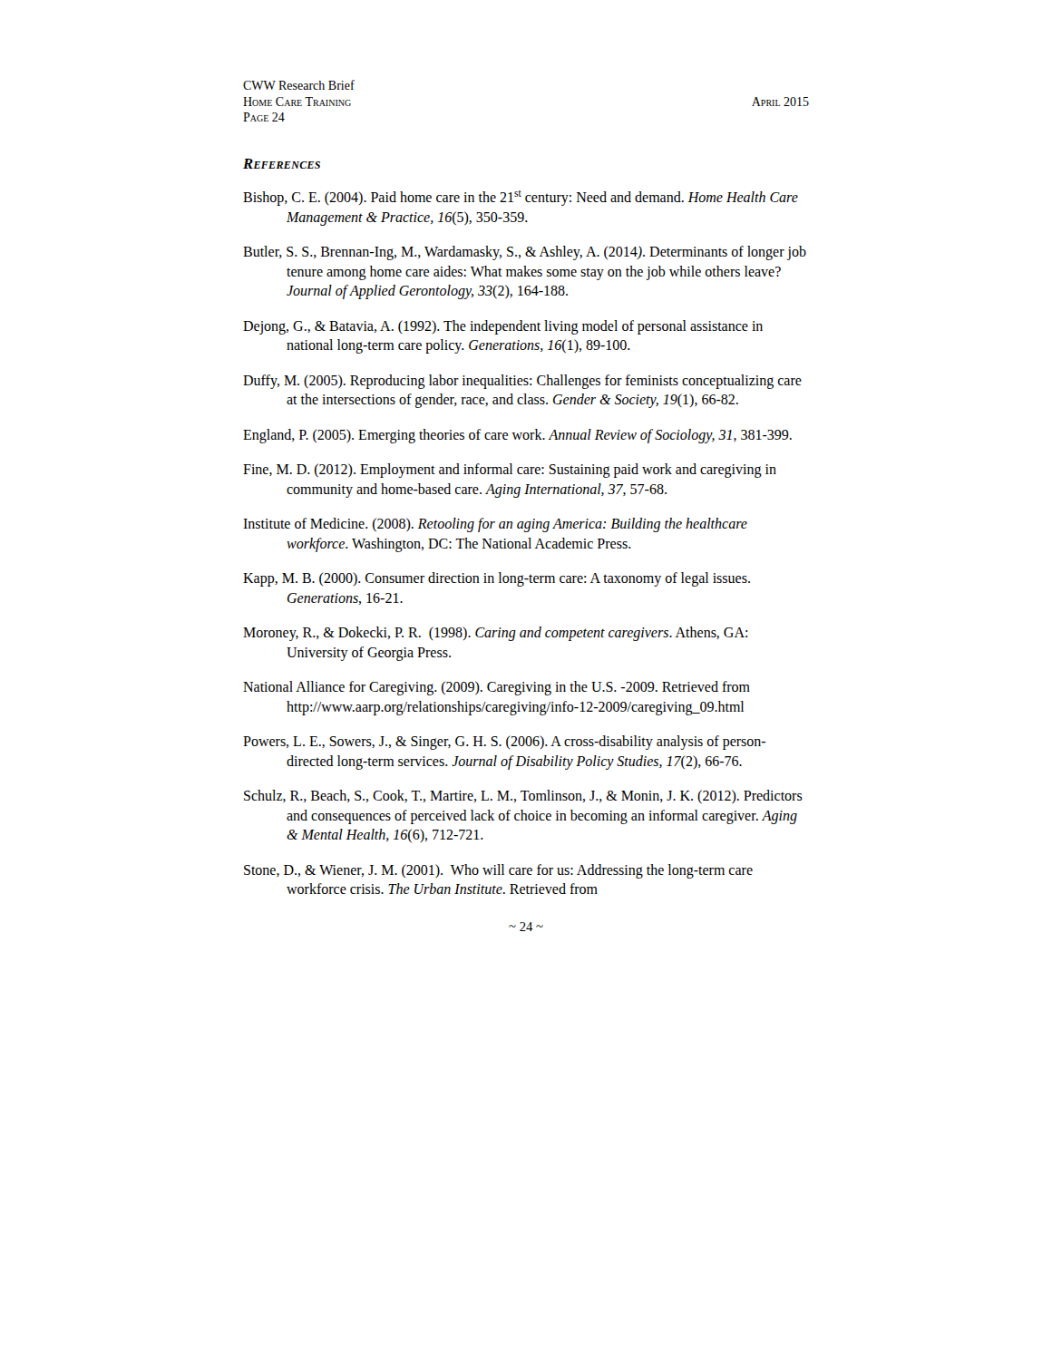CWW Research Brief Home Care Training April 2015 Page 24
References
Bishop, C. E. (2004). Paid home care in the 21st century: Need and demand. Home Health Care Management & Practice, 16(5), 350-359.
Butler, S. S., Brennan-Ing, M., Wardamasky, S., & Ashley, A. (2014). Determinants of longer job tenure among home care aides: What makes some stay on the job while others leave? Journal of Applied Gerontology, 33(2), 164-188.
Dejong, G., & Batavia, A. (1992). The independent living model of personal assistance in national long-term care policy. Generations, 16(1), 89-100.
Duffy, M. (2005). Reproducing labor inequalities: Challenges for feminists conceptualizing care at the intersections of gender, race, and class. Gender & Society, 19(1), 66-82.
England, P. (2005). Emerging theories of care work. Annual Review of Sociology, 31, 381-399.
Fine, M. D. (2012). Employment and informal care: Sustaining paid work and caregiving in community and home-based care. Aging International, 37, 57-68.
Institute of Medicine. (2008). Retooling for an aging America: Building the healthcare workforce. Washington, DC: The National Academic Press.
Kapp, M. B. (2000). Consumer direction in long-term care: A taxonomy of legal issues. Generations, 16-21.
Moroney, R., & Dokecki, P. R. (1998). Caring and competent caregivers. Athens, GA: University of Georgia Press.
National Alliance for Caregiving. (2009). Caregiving in the U.S. -2009. Retrieved from http://www.aarp.org/relationships/caregiving/info-12-2009/caregiving_09.html
Powers, L. E., Sowers, J., & Singer, G. H. S. (2006). A cross-disability analysis of person-directed long-term services. Journal of Disability Policy Studies, 17(2), 66-76.
Schulz, R., Beach, S., Cook, T., Martire, L. M., Tomlinson, J., & Monin, J. K. (2012). Predictors and consequences of perceived lack of choice in becoming an informal caregiver. Aging & Mental Health, 16(6), 712-721.
Stone, D., & Wiener, J. M. (2001). Who will care for us: Addressing the long-term care workforce crisis. The Urban Institute. Retrieved from
~ 24 ~